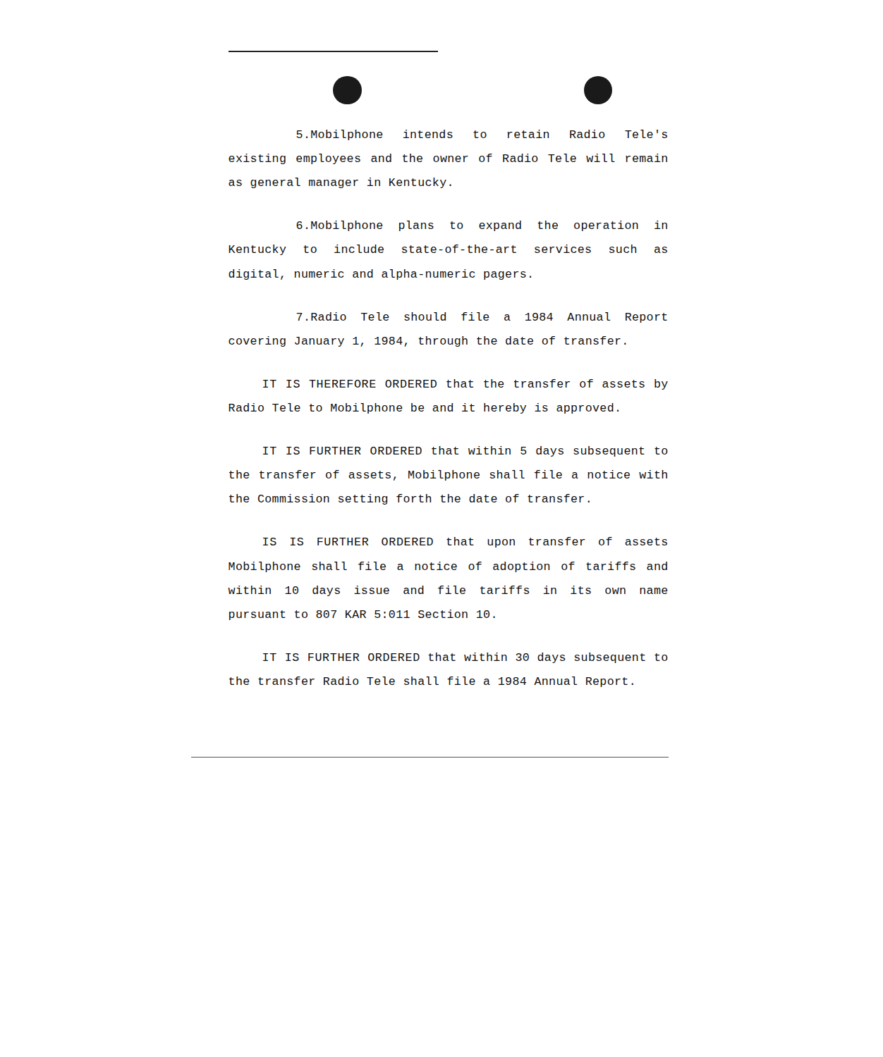5. Mobilphone intends to retain Radio Tele's existing employees and the owner of Radio Tele will remain as general manager in Kentucky.
6. Mobilphone plans to expand the operation in Kentucky to include state-of-the-art services such as digital, numeric and alpha-numeric pagers.
7. Radio Tele should file a 1984 Annual Report covering January 1, 1984, through the date of transfer.
IT IS THEREFORE ORDERED that the transfer of assets by Radio Tele to Mobilphone be and it hereby is approved.
IT IS FURTHER ORDERED that within 5 days subsequent to the transfer of assets, Mobilphone shall file a notice with the Commission setting forth the date of transfer.
IS IS FURTHER ORDERED that upon transfer of assets Mobilphone shall file a notice of adoption of tariffs and within 10 days issue and file tariffs in its own name pursuant to 807 KAR 5:011 Section 10.
IT IS FURTHER ORDERED that within 30 days subsequent to the transfer Radio Tele shall file a 1984 Annual Report.